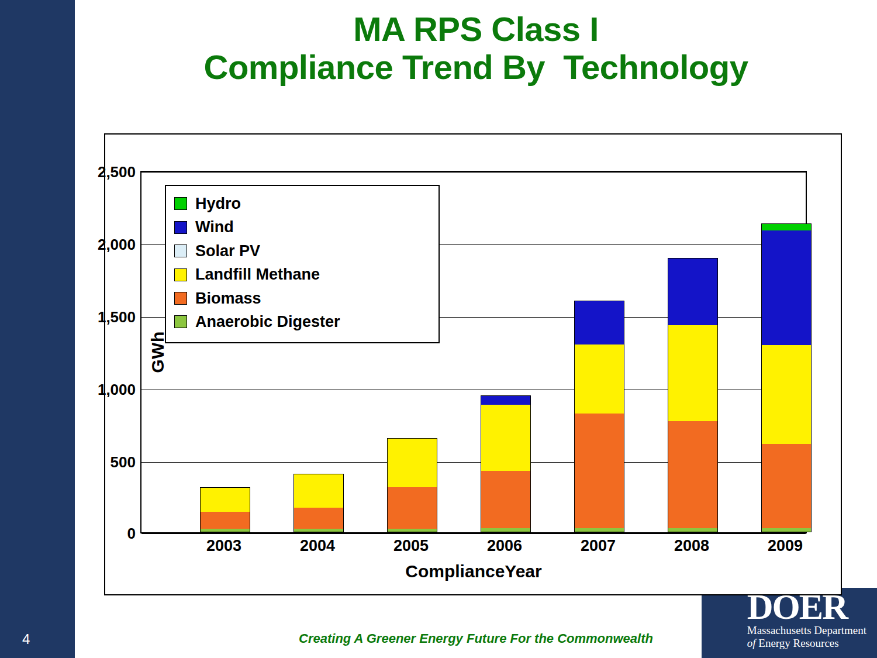MA RPS Class I
Compliance Trend By Technology
GWh
2,500
2,000
1,500
1,000
500
0
Hydro
Wind
Solar PV
Landfill Methane
Biomass
Anaerobic Digester
2003
2004
2005
2006
2007
2008
2009
ComplianceYear
4
Creating A Greener Energy Future For the Commonwealth
DOER
Massachusetts Department
of Energy Resources